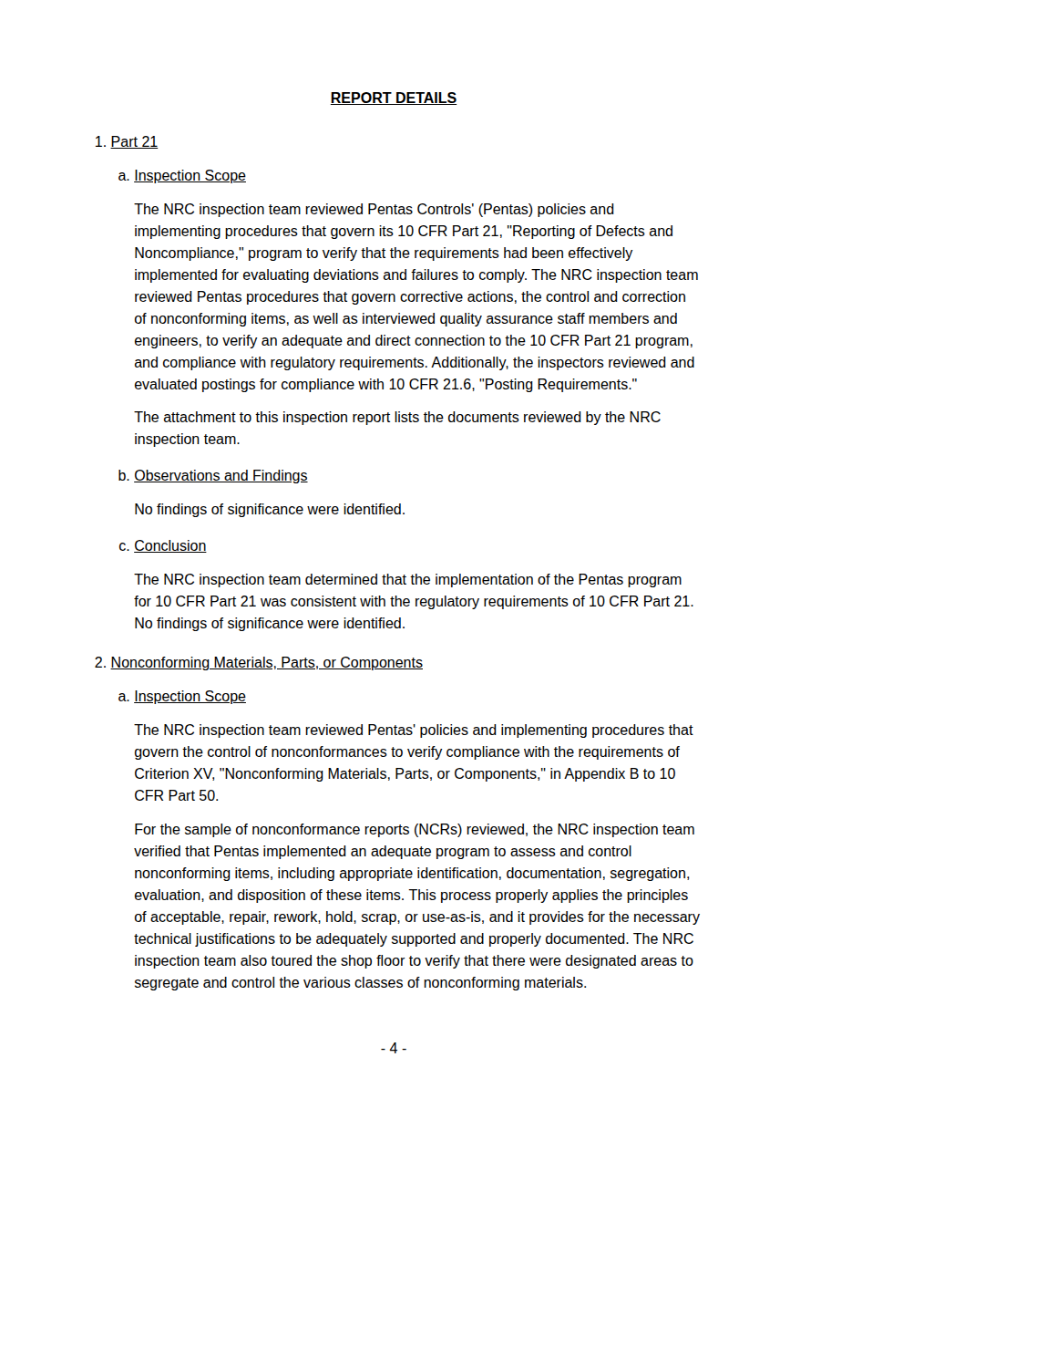REPORT DETAILS
Part 21
Inspection Scope
The NRC inspection team reviewed Pentas Controls' (Pentas) policies and implementing procedures that govern its 10 CFR Part 21, "Reporting of Defects and Noncompliance," program to verify that the requirements had been effectively implemented for evaluating deviations and failures to comply. The NRC inspection team reviewed Pentas procedures that govern corrective actions, the control and correction of nonconforming items, as well as interviewed quality assurance staff members and engineers, to verify an adequate and direct connection to the 10 CFR Part 21 program, and compliance with regulatory requirements. Additionally, the inspectors reviewed and evaluated postings for compliance with 10 CFR 21.6, "Posting Requirements."
The attachment to this inspection report lists the documents reviewed by the NRC inspection team.
Observations and Findings
No findings of significance were identified.
Conclusion
The NRC inspection team determined that the implementation of the Pentas program for 10 CFR Part 21 was consistent with the regulatory requirements of 10 CFR Part 21. No findings of significance were identified.
Nonconforming Materials, Parts, or Components
Inspection Scope
The NRC inspection team reviewed Pentas' policies and implementing procedures that govern the control of nonconformances to verify compliance with the requirements of Criterion XV, "Nonconforming Materials, Parts, or Components," in Appendix B to 10 CFR Part 50.
For the sample of nonconformance reports (NCRs) reviewed, the NRC inspection team verified that Pentas implemented an adequate program to assess and control nonconforming items, including appropriate identification, documentation, segregation, evaluation, and disposition of these items. This process properly applies the principles of acceptable, repair, rework, hold, scrap, or use-as-is, and it provides for the necessary technical justifications to be adequately supported and properly documented. The NRC inspection team also toured the shop floor to verify that there were designated areas to segregate and control the various classes of nonconforming materials.
- 4 -